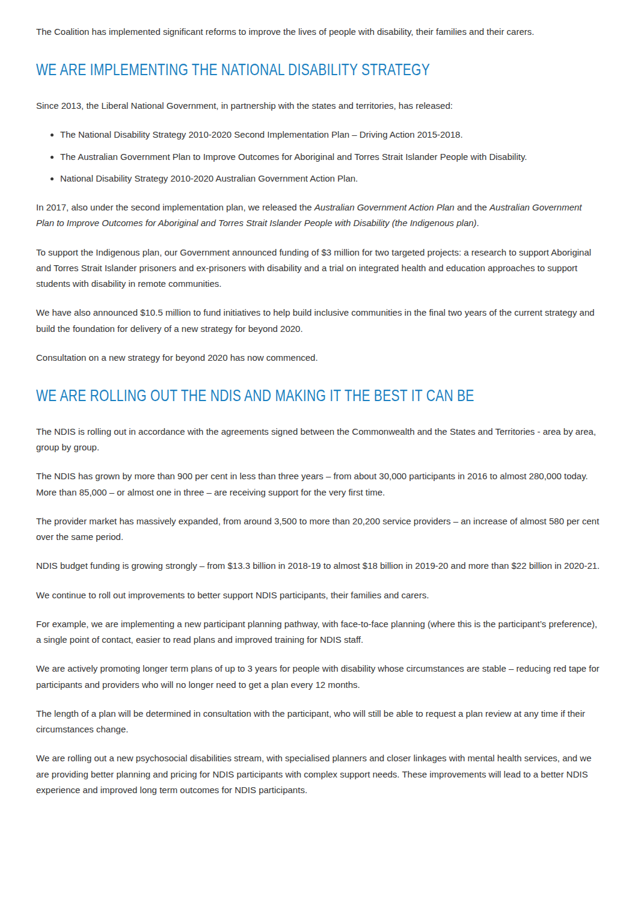The Coalition has implemented significant reforms to improve the lives of people with disability, their families and their carers.
WE ARE IMPLEMENTING THE NATIONAL DISABILITY STRATEGY
Since 2013, the Liberal National Government, in partnership with the states and territories, has released:
The National Disability Strategy 2010-2020 Second Implementation Plan – Driving Action 2015-2018.
The Australian Government Plan to Improve Outcomes for Aboriginal and Torres Strait Islander People with Disability.
National Disability Strategy 2010-2020 Australian Government Action Plan.
In 2017, also under the second implementation plan, we released the Australian Government Action Plan and the Australian Government Plan to Improve Outcomes for Aboriginal and Torres Strait Islander People with Disability (the Indigenous plan).
To support the Indigenous plan, our Government announced funding of $3 million for two targeted projects: a research to support Aboriginal and Torres Strait Islander prisoners and ex-prisoners with disability and a trial on integrated health and education approaches to support students with disability in remote communities.
We have also announced $10.5 million to fund initiatives to help build inclusive communities in the final two years of the current strategy and build the foundation for delivery of a new strategy for beyond 2020.
Consultation on a new strategy for beyond 2020 has now commenced.
WE ARE ROLLING OUT THE NDIS AND MAKING IT THE BEST IT CAN BE
The NDIS is rolling out in accordance with the agreements signed between the Commonwealth and the States and Territories - area by area, group by group.
The NDIS has grown by more than 900 per cent in less than three years – from about 30,000 participants in 2016 to almost 280,000 today. More than 85,000 – or almost one in three – are receiving support for the very first time.
The provider market has massively expanded, from around 3,500 to more than 20,200 service providers – an increase of almost 580 per cent over the same period.
NDIS budget funding is growing strongly – from $13.3 billion in 2018-19 to almost $18 billion in 2019-20 and more than $22 billion in 2020-21.
We continue to roll out improvements to better support NDIS participants, their families and carers.
For example, we are implementing a new participant planning pathway, with face-to-face planning (where this is the participant’s preference), a single point of contact, easier to read plans and improved training for NDIS staff.
We are actively promoting longer term plans of up to 3 years for people with disability whose circumstances are stable – reducing red tape for participants and providers who will no longer need to get a plan every 12 months.
The length of a plan will be determined in consultation with the participant, who will still be able to request a plan review at any time if their circumstances change.
We are rolling out a new psychosocial disabilities stream, with specialised planners and closer linkages with mental health services, and we are providing better planning and pricing for NDIS participants with complex support needs. These improvements will lead to a better NDIS experience and improved long term outcomes for NDIS participants.